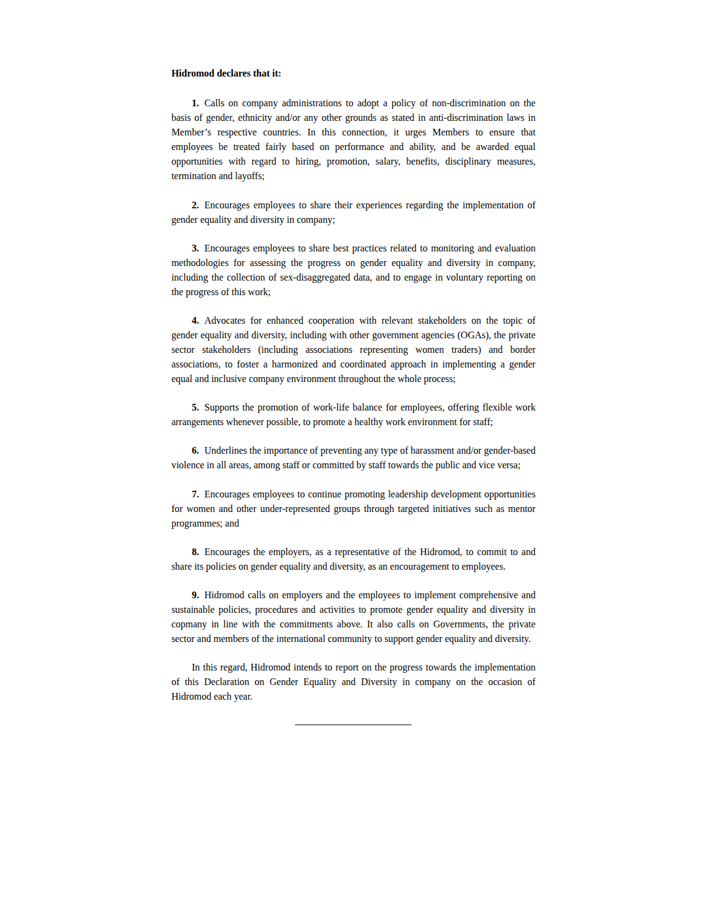Hidromod declares that it:
Calls on company administrations to adopt a policy of non-discrimination on the basis of gender, ethnicity and/or any other grounds as stated in anti-discrimination laws in Member’s respective countries. In this connection, it urges Members to ensure that employees be treated fairly based on performance and ability, and be awarded equal opportunities with regard to hiring, promotion, salary, benefits, disciplinary measures, termination and layoffs;
Encourages employees to share their experiences regarding the implementation of gender equality and diversity in company;
Encourages employees to share best practices related to monitoring and evaluation methodologies for assessing the progress on gender equality and diversity in company, including the collection of sex-disaggregated data, and to engage in voluntary reporting on the progress of this work;
Advocates for enhanced cooperation with relevant stakeholders on the topic of gender equality and diversity, including with other government agencies (OGAs), the private sector stakeholders (including associations representing women traders) and border associations, to foster a harmonized and coordinated approach in implementing a gender equal and inclusive company environment throughout the whole process;
Supports the promotion of work-life balance for employees, offering flexible work arrangements whenever possible, to promote a healthy work environment for staff;
Underlines the importance of preventing any type of harassment and/or gender-based violence in all areas, among staff or committed by staff towards the public and vice versa;
Encourages employees to continue promoting leadership development opportunities for women and other under-represented groups through targeted initiatives such as mentor programmes; and
Encourages the employers, as a representative of the Hidromod, to commit to and share its policies on gender equality and diversity, as an encouragement to employees.
Hidromod calls on employers and the employees to implement comprehensive and sustainable policies, procedures and activities to promote gender equality and diversity in copmany in line with the commitments above. It also calls on Governments, the private sector and members of the international community to support gender equality and diversity.
In this regard, Hidromod intends to report on the progress towards the implementation of this Declaration on Gender Equality and Diversity in company on the occasion of Hidromod each year.